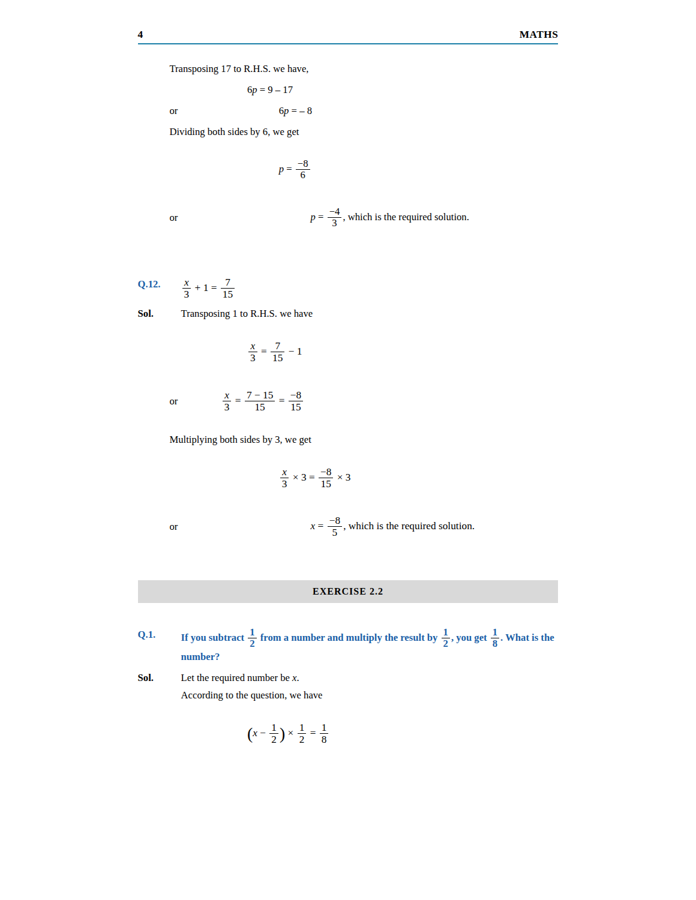4 MATHS
Transposing 17 to R.H.S. we have,
6p = 9 – 17
or 6p = – 8
Dividing both sides by 6, we get
p = −86
or p = −43, which is the required solution.
Q.12. x 3 + 1 = 715
Sol. Transposing 1 to R.H.S. we have
x 3 = 715 − 1
or x 3 = 7 − 1515 = −815
Multiplying both sides by 3, we get
x 3 × 3 = −815 × 3
or x = −85, which is the required solution.
EXERCISE 2.2
Q.1. If you subtract 12 from a number and multiply the result by 12, you get 18. What is the number?
Sol. Let the required number be x.
According to the question, we have
(x − 12) × 12 = 18